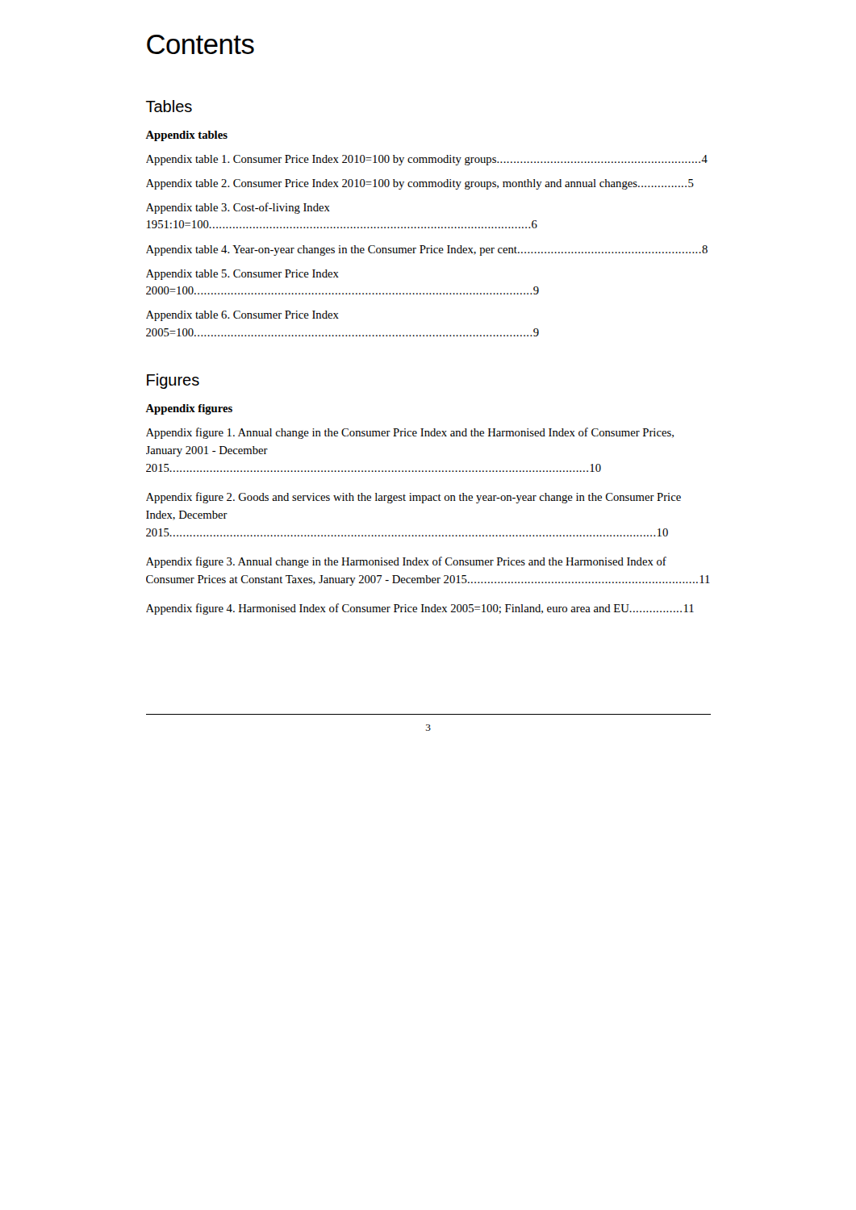Contents
Tables
Appendix tables
Appendix table 1. Consumer Price Index 2010=100 by commodity groups............................................................. 4
Appendix table 2. Consumer Price Index 2010=100 by commodity groups, monthly and annual changes............... 5
Appendix table 3. Cost-of-living Index 1951:10=100................................................................................................ 6
Appendix table 4. Year-on-year changes in the Consumer Price Index, per cent....................................................... 8
Appendix table 5. Consumer Price Index 2000=100..................................................................................................... 9
Appendix table 6. Consumer Price Index 2005=100..................................................................................................... 9
Figures
Appendix figures
Appendix figure 1. Annual change in the Consumer Price Index and the Harmonised Index of Consumer Prices, January 2001 - December 2015............................................................................................................................. 10
Appendix figure 2. Goods and services with the largest impact on the year-on-year change in the Consumer Price Index, December 2015................................................................................................................................................. 10
Appendix figure 3. Annual change in the Harmonised Index of Consumer Prices and the Harmonised Index of Consumer Prices at Constant Taxes, January 2007 - December 2015..................................................................... 11
Appendix figure 4. Harmonised Index of Consumer Price Index 2005=100; Finland, euro area and EU................ 11
3